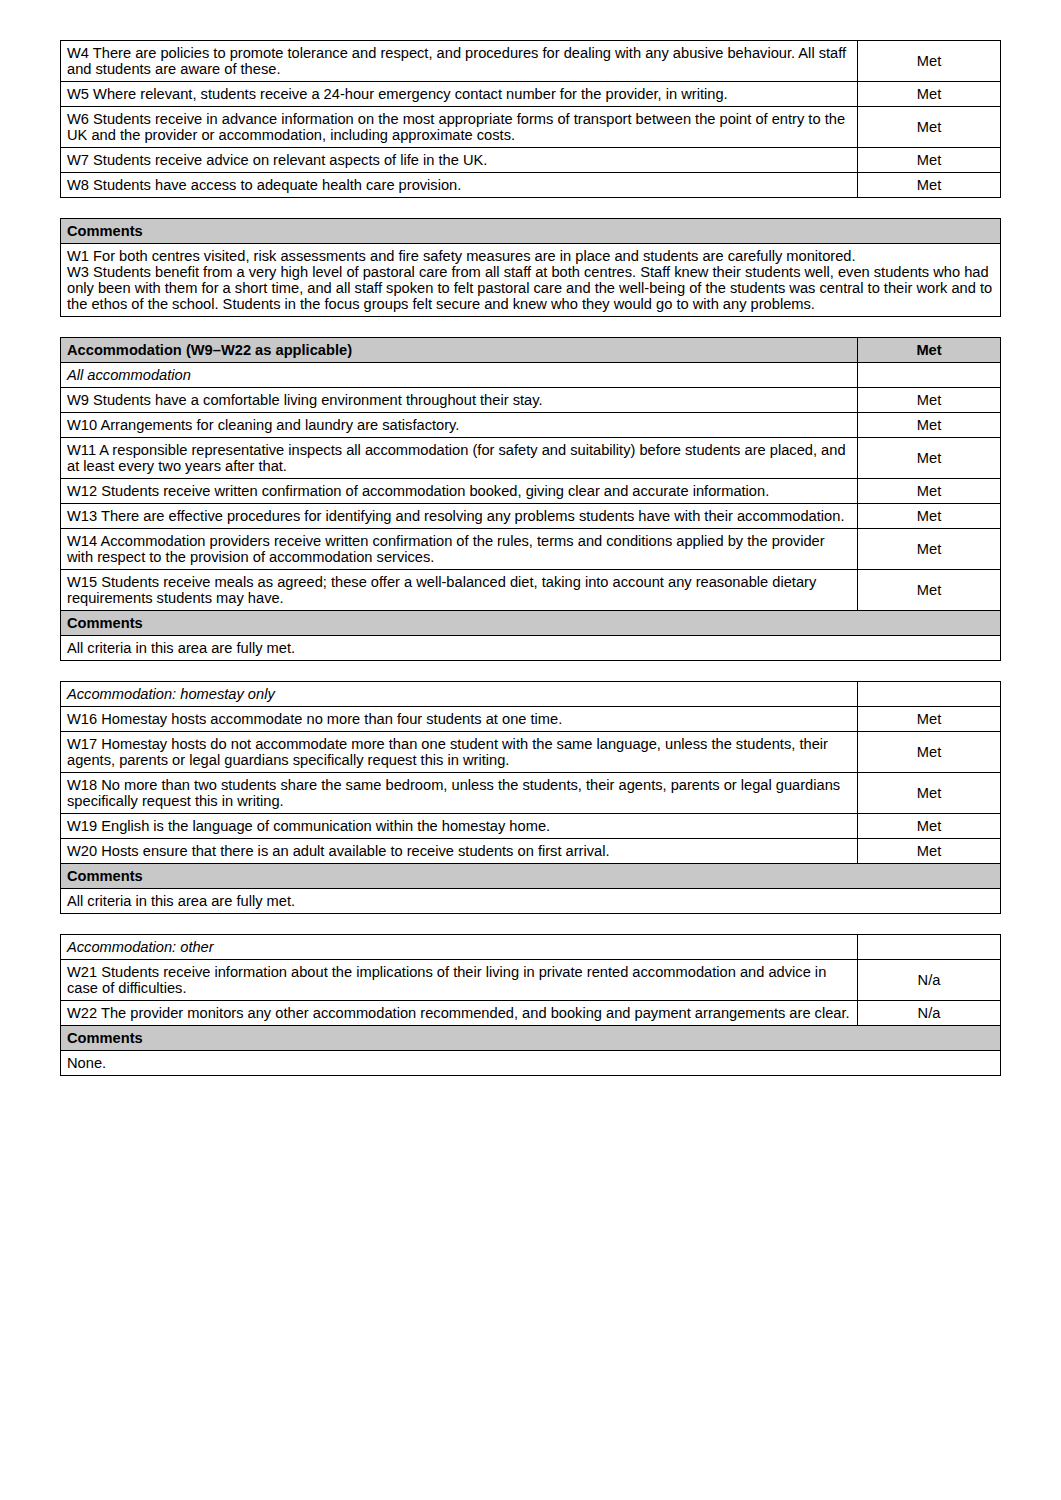| W4 There are policies to promote tolerance and respect, and procedures for dealing with any abusive behaviour. All staff and students are aware of these. | Met |
| W5 Where relevant, students receive a 24-hour emergency contact number for the provider, in writing. | Met |
| W6 Students receive in advance information on the most appropriate forms of transport between the point of entry to the UK and the provider or accommodation, including approximate costs. | Met |
| W7 Students receive advice on relevant aspects of life in the UK. | Met |
| W8 Students have access to adequate health care provision. | Met |
| Comments |
| W1 For both centres visited, risk assessments and fire safety measures are in place and students are carefully monitored. W3 Students benefit from a very high level of pastoral care from all staff at both centres. Staff knew their students well, even students who had only been with them for a short time, and all staff spoken to felt pastoral care and the well-being of the students was central to their work and to the ethos of the school. Students in the focus groups felt secure and knew who they would go to with any problems. |
| Accommodation (W9–W22 as applicable) | Met |
| All accommodation | |
| W9 Students have a comfortable living environment throughout their stay. | Met |
| W10 Arrangements for cleaning and laundry are satisfactory. | Met |
| W11 A responsible representative inspects all accommodation (for safety and suitability) before students are placed, and at least every two years after that. | Met |
| W12 Students receive written confirmation of accommodation booked, giving clear and accurate information. | Met |
| W13 There are effective procedures for identifying and resolving any problems students have with their accommodation. | Met |
| W14 Accommodation providers receive written confirmation of the rules, terms and conditions applied by the provider with respect to the provision of accommodation services. | Met |
| W15 Students receive meals as agreed; these offer a well-balanced diet, taking into account any reasonable dietary requirements students may have. | Met |
| Comments |
| All criteria in this area are fully met. |
| Accommodation: homestay only | |
| W16 Homestay hosts accommodate no more than four students at one time. | Met |
| W17 Homestay hosts do not accommodate more than one student with the same language, unless the students, their agents, parents or legal guardians specifically request this in writing. | Met |
| W18 No more than two students share the same bedroom, unless the students, their agents, parents or legal guardians specifically request this in writing. | Met |
| W19 English is the language of communication within the homestay home. | Met |
| W20 Hosts ensure that there is an adult available to receive students on first arrival. | Met |
| Comments |
| All criteria in this area are fully met. |
| Accommodation: other | |
| W21 Students receive information about the implications of their living in private rented accommodation and advice in case of difficulties. | N/a |
| W22 The provider monitors any other accommodation recommended, and booking and payment arrangements are clear. | N/a |
| Comments |
| None. |